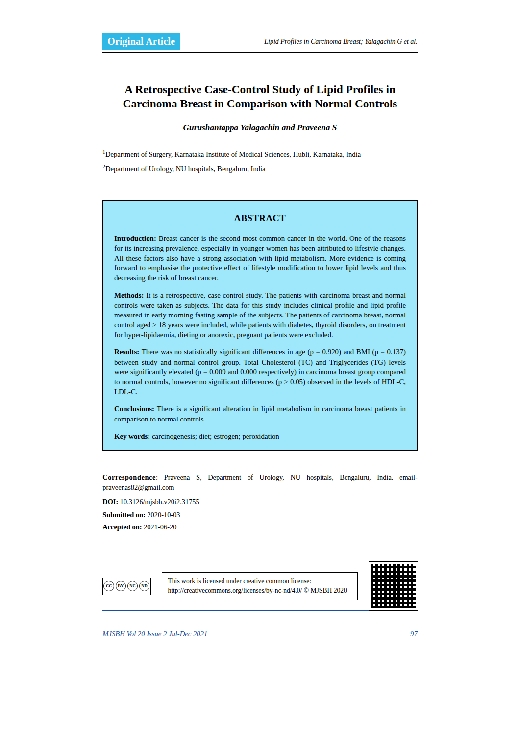Original Article
Lipid Profiles in Carcinoma Breast; Yalagachin G et al.
A Retrospective Case-Control Study of Lipid Profiles in
Carcinoma Breast in Comparison with Normal Controls
Gurushantappa Yalagachin and Praveena S
1Department of Surgery, Karnataka Institute of Medical Sciences, Hubli, Karnataka, India
2Department of Urology, NU hospitals, Bengaluru, India
ABSTRACT
Introduction: Breast cancer is the second most common cancer in the world. One of the reasons for its increasing prevalence, especially in younger women has been attributed to lifestyle changes. All these factors also have a strong association with lipid metabolism. More evidence is coming forward to emphasise the protective effect of lifestyle modification to lower lipid levels and thus decreasing the risk of breast cancer.
Methods: It is a retrospective, case control study. The patients with carcinoma breast and normal controls were taken as subjects. The data for this study includes clinical profile and lipid profile measured in early morning fasting sample of the subjects. The patients of carcinoma breast, normal control aged > 18 years were included, while patients with diabetes, thyroid disorders, on treatment for hyper-lipidaemia, dieting or anorexic, pregnant patients were excluded.
Results: There was no statistically significant differences in age (p = 0.920) and BMI (p = 0.137) between study and normal control group. Total Cholesterol (TC) and Triglycerides (TG) levels were significantly elevated (p = 0.009 and 0.000 respectively) in carcinoma breast group compared to normal controls, however no significant differences (p > 0.05) observed in the levels of HDL-C, LDL-C.
Conclusions: There is a significant alteration in lipid metabolism in carcinoma breast patients in comparison to normal controls.
Key words: carcinogenesis; diet; estrogen; peroxidation
Correspondence: Praveena S, Department of Urology, NU hospitals, Bengaluru, India. email-praveenas82@gmail.com
DOI: 10.3126/mjsbh.v20i2.31755
Submitted on: 2020-10-03
Accepted on: 2021-06-20
CC
BY
NC
ND
This work is licensed under creative common license:
http://creativecommons.org/licenses/by-nc-nd/4.0/ © MJSBH 2020
MJSBH Vol 20 Issue 2 Jul-Dec 2021
97